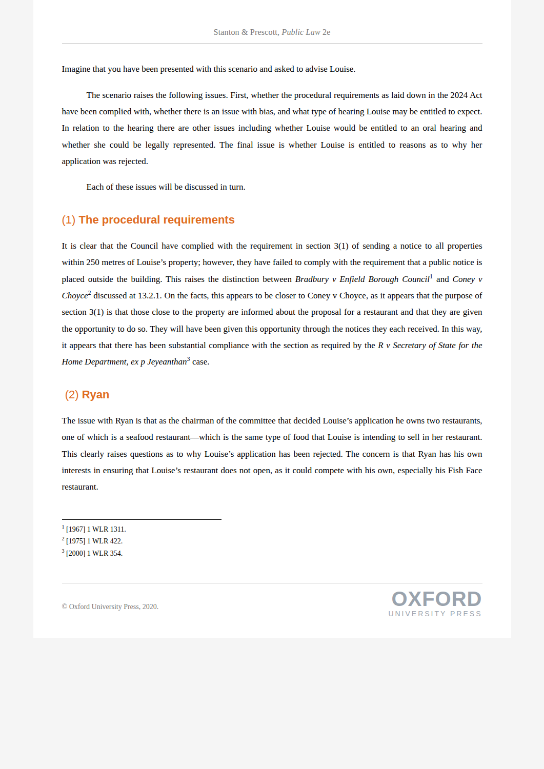Stanton & Prescott, Public Law 2e
Imagine that you have been presented with this scenario and asked to advise Louise.
The scenario raises the following issues. First, whether the procedural requirements as laid down in the 2024 Act have been complied with, whether there is an issue with bias, and what type of hearing Louise may be entitled to expect. In relation to the hearing there are other issues including whether Louise would be entitled to an oral hearing and whether she could be legally represented. The final issue is whether Louise is entitled to reasons as to why her application was rejected.
Each of these issues will be discussed in turn.
(1) The procedural requirements
It is clear that the Council have complied with the requirement in section 3(1) of sending a notice to all properties within 250 metres of Louise’s property; however, they have failed to comply with the requirement that a public notice is placed outside the building. This raises the distinction between Bradbury v Enfield Borough Council1 and Coney v Choyce2 discussed at 13.2.1. On the facts, this appears to be closer to Coney v Choyce, as it appears that the purpose of section 3(1) is that those close to the property are informed about the proposal for a restaurant and that they are given the opportunity to do so. They will have been given this opportunity through the notices they each received. In this way, it appears that there has been substantial compliance with the section as required by the R v Secretary of State for the Home Department, ex p Jeyeanthan3 case.
(2) Ryan
The issue with Ryan is that as the chairman of the committee that decided Louise’s application he owns two restaurants, one of which is a seafood restaurant—which is the same type of food that Louise is intending to sell in her restaurant. This clearly raises questions as to why Louise’s application has been rejected. The concern is that Ryan has his own interests in ensuring that Louise’s restaurant does not open, as it could compete with his own, especially his Fish Face restaurant.
1 [1967] 1 WLR 1311.
2 [1975] 1 WLR 422.
3 [2000] 1 WLR 354.
© Oxford University Press, 2020.
OXFORD UNIVERSITY PRESS